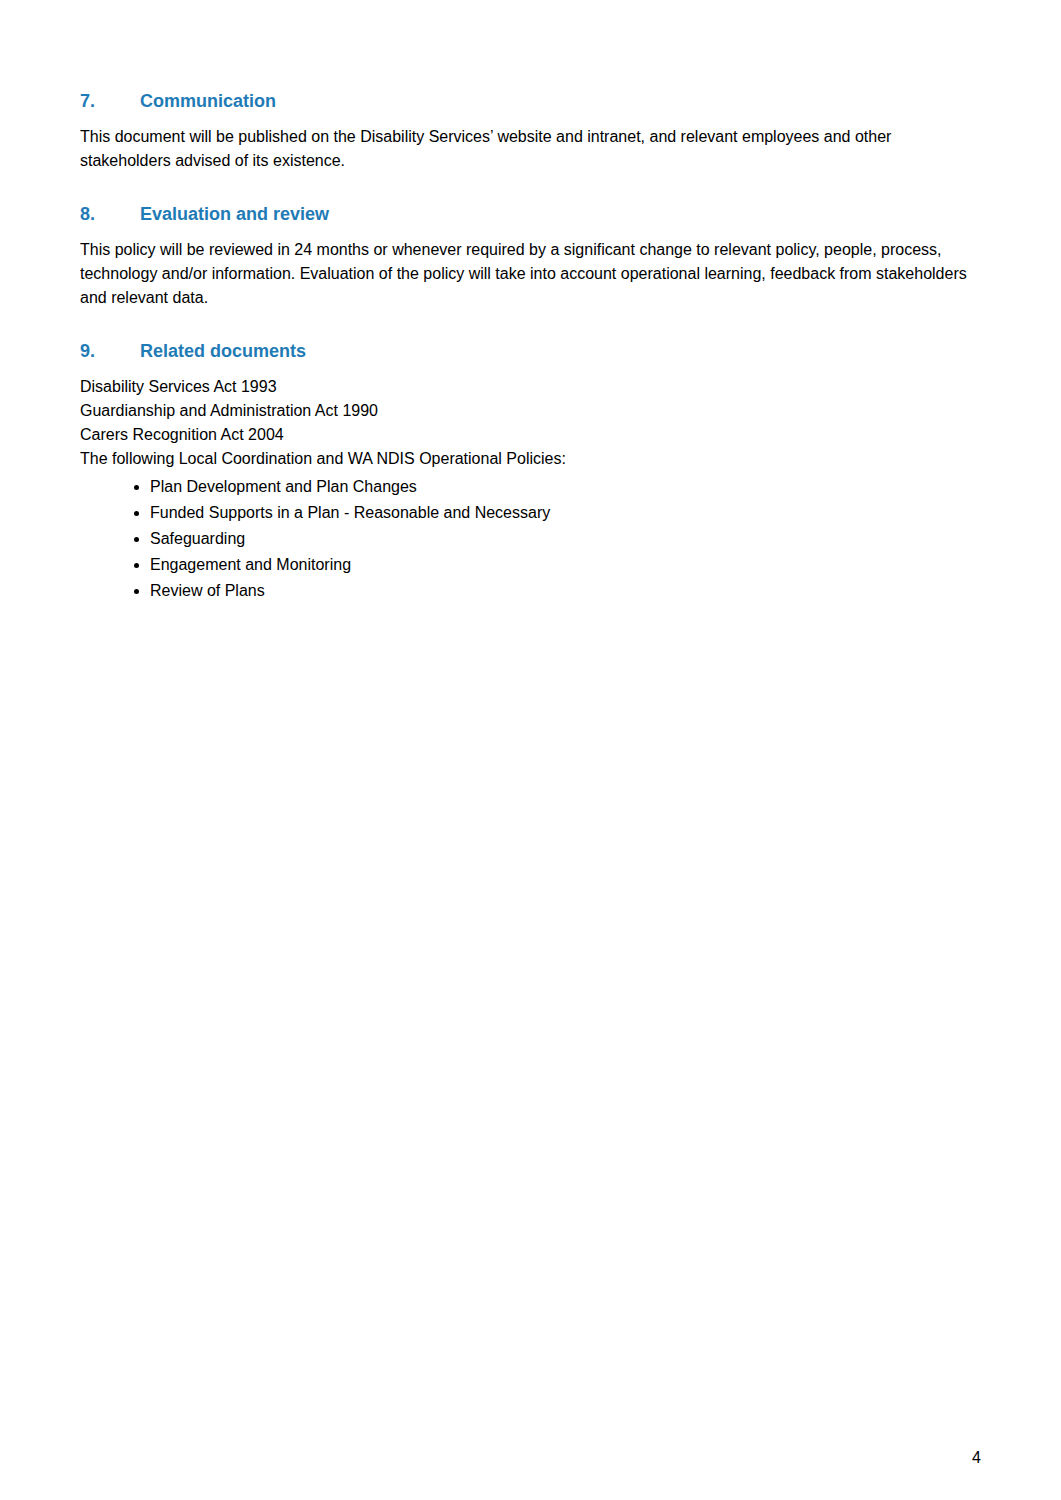7. Communication
This document will be published on the Disability Services’ website and intranet, and relevant employees and other stakeholders advised of its existence.
8. Evaluation and review
This policy will be reviewed in 24 months or whenever required by a significant change to relevant policy, people, process, technology and/or information. Evaluation of the policy will take into account operational learning, feedback from stakeholders and relevant data.
9. Related documents
Disability Services Act 1993
Guardianship and Administration Act 1990
Carers Recognition Act 2004
The following Local Coordination and WA NDIS Operational Policies:
Plan Development and Plan Changes
Funded Supports in a Plan - Reasonable and Necessary
Safeguarding
Engagement and Monitoring
Review of Plans
4